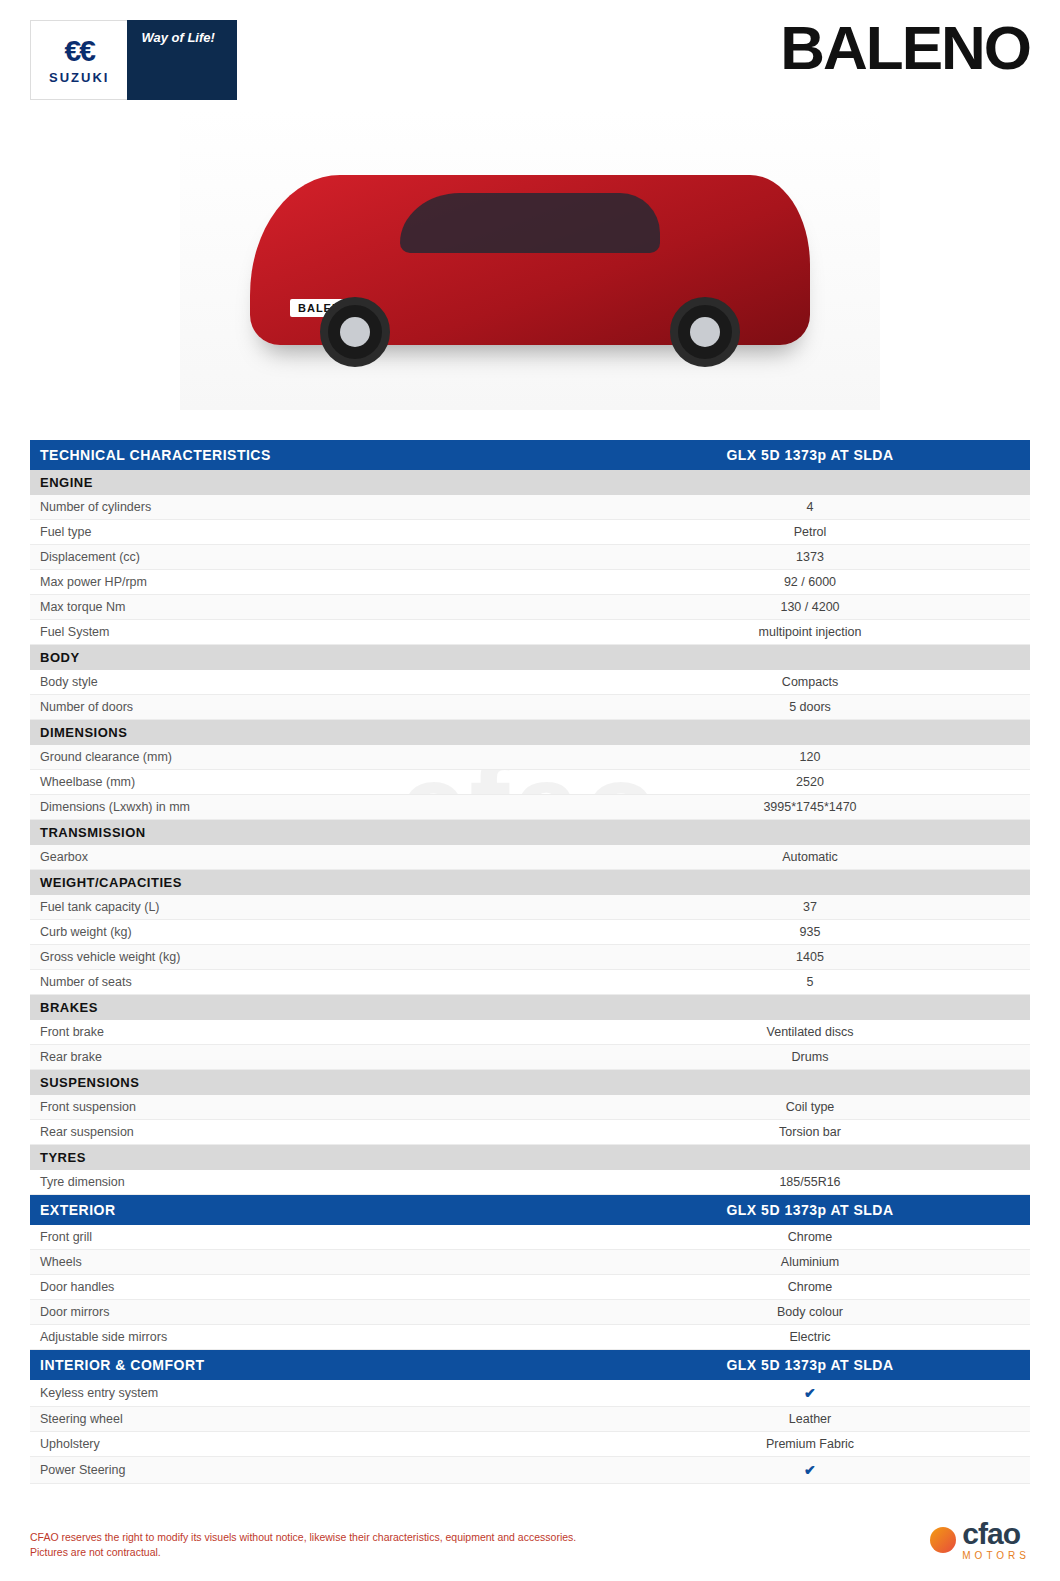cfao MOTORS
€€ SUZUKI
Way of Life!
BALENO
BALENO
| TECHNICAL CHARACTERISTICS | GLX 5D 1373p AT SLDA |
| --- | --- |
| ENGINE |
| Number of cylinders | 4 |
| Fuel type | Petrol |
| Displacement (cc) | 1373 |
| Max power HP/rpm | 92 / 6000 |
| Max torque Nm | 130 / 4200 |
| Fuel System | multipoint injection |
| BODY |
| Body style | Compacts |
| Number of doors | 5 doors |
| DIMENSIONS |
| Ground clearance (mm) | 120 |
| Wheelbase (mm) | 2520 |
| Dimensions (Lxwxh) in mm | 3995*1745*1470 |
| TRANSMISSION |
| Gearbox | Automatic |
| WEIGHT/CAPACITIES |
| Fuel tank capacity (L) | 37 |
| Curb weight (kg) | 935 |
| Gross vehicle weight (kg) | 1405 |
| Number of seats | 5 |
| BRAKES |
| Front brake | Ventilated discs |
| Rear brake | Drums |
| SUSPENSIONS |
| Front suspension | Coil type |
| Rear suspension | Torsion bar |
| TYRES |
| Tyre dimension | 185/55R16 |
| EXTERIOR | GLX 5D 1373p AT SLDA |
| Front grill | Chrome |
| Wheels | Aluminium |
| Door handles | Chrome |
| Door mirrors | Body colour |
| Adjustable side mirrors | Electric |
| INTERIOR & COMFORT | GLX 5D 1373p AT SLDA |
| Keyless entry system | ✔ |
| Steering wheel | Leather |
| Upholstery | Premium Fabric |
| Power Steering | ✔ |
CFAO reserves the right to modify its visuels without notice, likewise their characteristics, equipment and accessories.
Pictures are not contractual.
cfao MOTORS